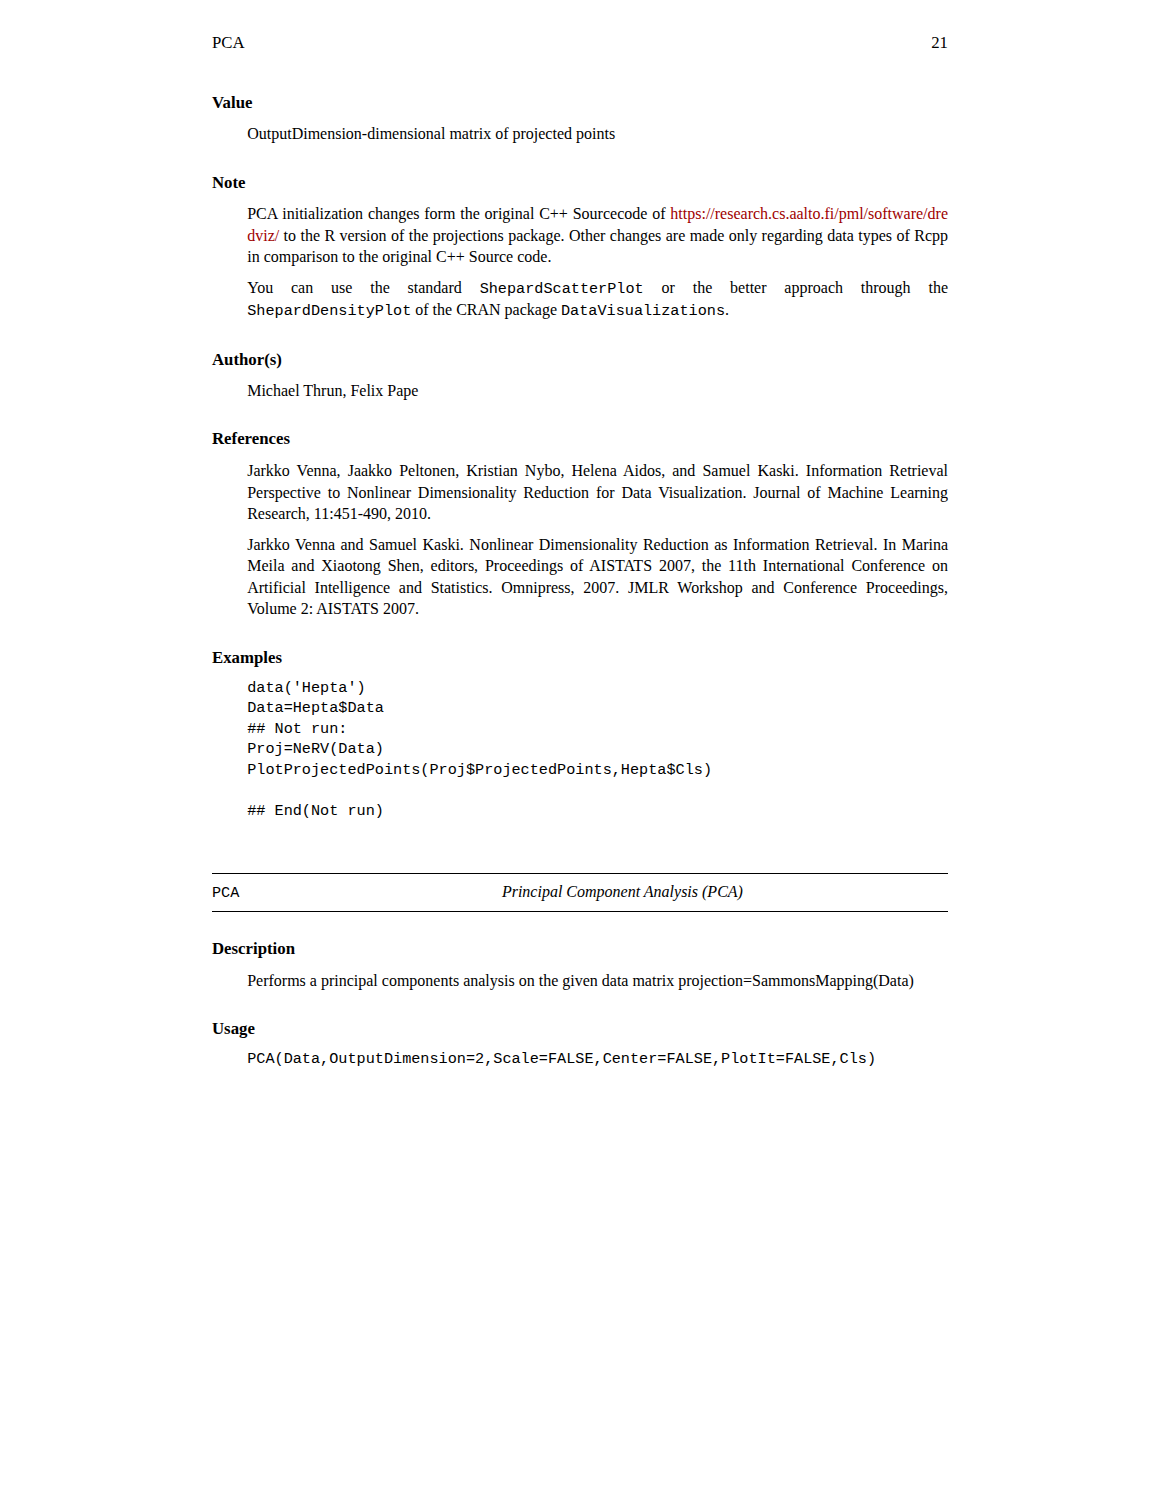PCA 21
Value
OutputDimension-dimensional matrix of projected points
Note
PCA initialization changes form the original C++ Sourcecode of https://research.cs.aalto.fi/pml/software/dredviz/ to the R version of the projections package. Other changes are made only regarding data types of Rcpp in comparison to the original C++ Source code.
You can use the standard ShepardScatterPlot or the better approach through the ShepardDensityPlot of the CRAN package DataVisualizations.
Author(s)
Michael Thrun, Felix Pape
References
Jarkko Venna, Jaakko Peltonen, Kristian Nybo, Helena Aidos, and Samuel Kaski. Information Retrieval Perspective to Nonlinear Dimensionality Reduction for Data Visualization. Journal of Machine Learning Research, 11:451-490, 2010.
Jarkko Venna and Samuel Kaski. Nonlinear Dimensionality Reduction as Information Retrieval. In Marina Meila and Xiaotong Shen, editors, Proceedings of AISTATS 2007, the 11th International Conference on Artificial Intelligence and Statistics. Omnipress, 2007. JMLR Workshop and Conference Proceedings, Volume 2: AISTATS 2007.
Examples
data('Hepta')
Data=Hepta$Data
## Not run:
Proj=NeRV(Data)
PlotProjectedPoints(Proj$ProjectedPoints,Hepta$Cls)

## End(Not run)
PCA Principal Component Analysis (PCA)
Description
Performs a principal components analysis on the given data matrix projection=SammonsMapping(Data)
Usage
PCA(Data,OutputDimension=2,Scale=FALSE,Center=FALSE,PlotIt=FALSE,Cls)